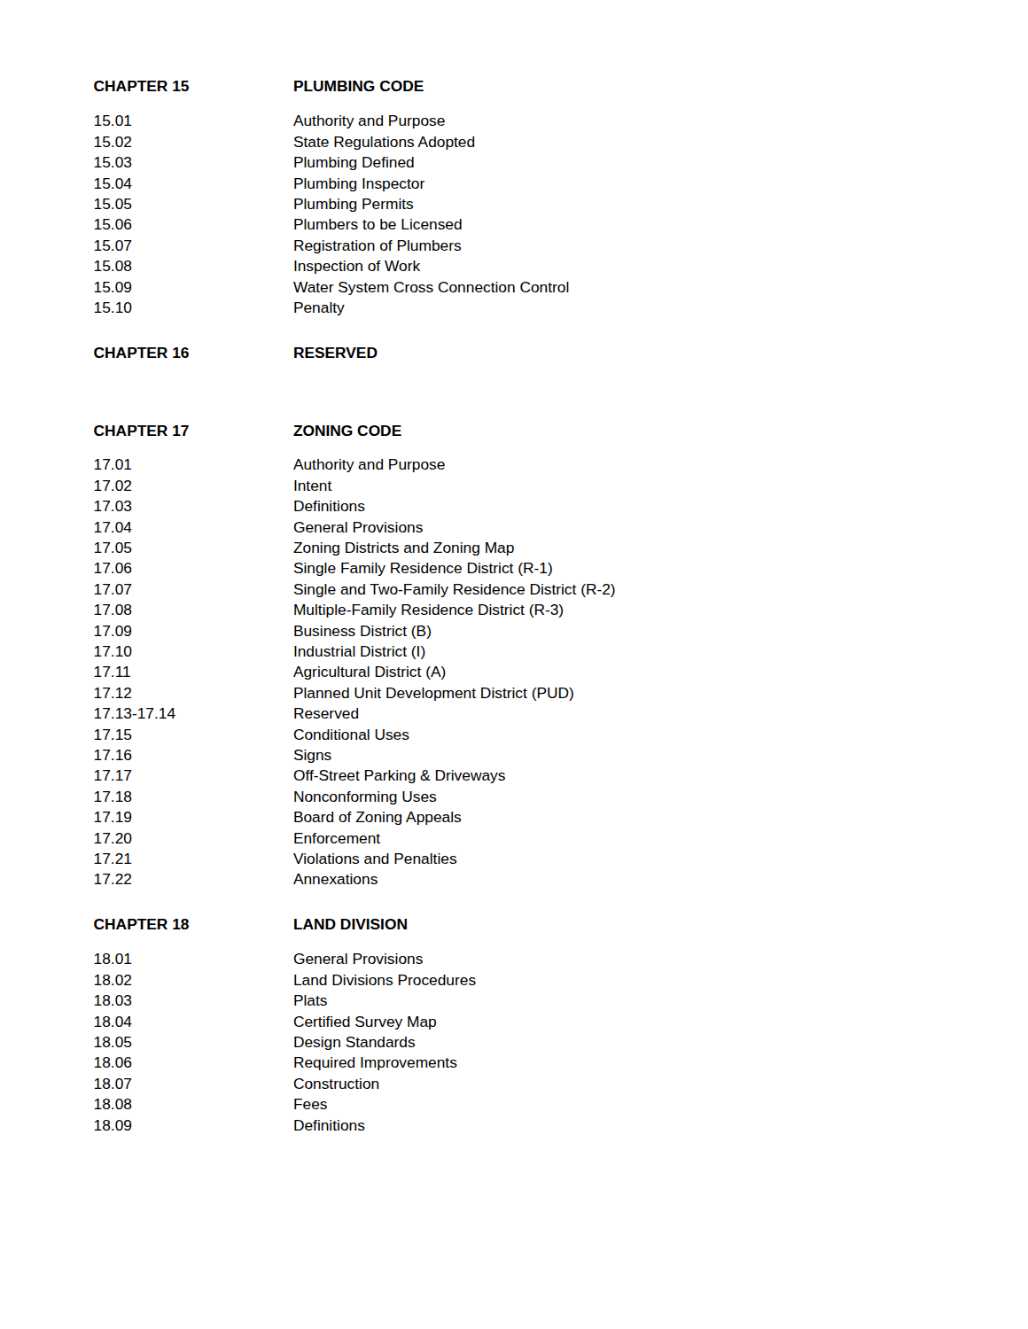CHAPTER 15 PLUMBING CODE
15.01 Authority and Purpose
15.02 State Regulations Adopted
15.03 Plumbing Defined
15.04 Plumbing Inspector
15.05 Plumbing Permits
15.06 Plumbers to be Licensed
15.07 Registration of Plumbers
15.08 Inspection of Work
15.09 Water System Cross Connection Control
15.10 Penalty
CHAPTER 16 RESERVED
CHAPTER 17 ZONING CODE
17.01 Authority and Purpose
17.02 Intent
17.03 Definitions
17.04 General Provisions
17.05 Zoning Districts and Zoning Map
17.06 Single Family Residence District (R-1)
17.07 Single and Two-Family Residence District (R-2)
17.08 Multiple-Family Residence District (R-3)
17.09 Business District (B)
17.10 Industrial District (I)
17.11 Agricultural District (A)
17.12 Planned Unit Development District (PUD)
17.13-17.14 Reserved
17.15 Conditional Uses
17.16 Signs
17.17 Off-Street Parking & Driveways
17.18 Nonconforming Uses
17.19 Board of Zoning Appeals
17.20 Enforcement
17.21 Violations and Penalties
17.22 Annexations
CHAPTER 18 LAND DIVISION
18.01 General Provisions
18.02 Land Divisions Procedures
18.03 Plats
18.04 Certified Survey Map
18.05 Design Standards
18.06 Required Improvements
18.07 Construction
18.08 Fees
18.09 Definitions